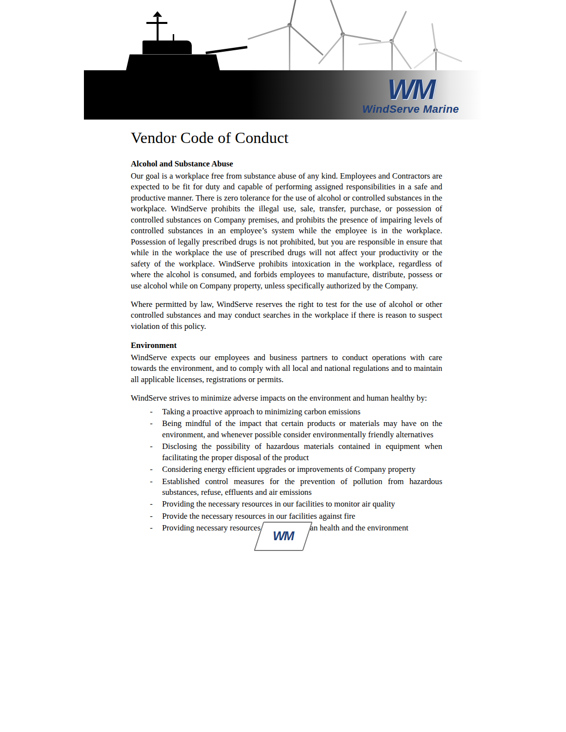WM
WindServe Marine
Vendor Code of Conduct
Alcohol and Substance Abuse
Our goal is a workplace free from substance abuse of any kind. Employees and Contractors are expected to be fit for duty and capable of performing assigned responsibilities in a safe and productive manner. There is zero tolerance for the use of alcohol or controlled substances in the workplace. WindServe prohibits the illegal use, sale, transfer, purchase, or possession of controlled substances on Company premises, and prohibits the presence of impairing levels of controlled substances in an employee’s system while the employee is in the workplace. Possession of legally prescribed drugs is not prohibited, but you are responsible in ensure that while in the workplace the use of prescribed drugs will not affect your productivity or the safety of the workplace. WindServe prohibits intoxication in the workplace, regardless of where the alcohol is consumed, and forbids employees to manufacture, distribute, possess or use alcohol while on Company property, unless specifically authorized by the Company.
Where permitted by law, WindServe reserves the right to test for the use of alcohol or other controlled substances and may conduct searches in the workplace if there is reason to suspect violation of this policy.
Environment
WindServe expects our employees and business partners to conduct operations with care towards the environment, and to comply with all local and national regulations and to maintain all applicable licenses, registrations or permits.
WindServe strives to minimize adverse impacts on the environment and human healthy by:
Taking a proactive approach to minimizing carbon emissions
Being mindful of the impact that certain products or materials may have on the environment, and whenever possible consider environmentally friendly alternatives
Disclosing the possibility of hazardous materials contained in equipment when facilitating the proper disposal of the product
Considering energy efficient upgrades or improvements of Company property
Established control measures for the prevention of pollution from hazardous substances, refuse, effluents and air emissions
Providing the necessary resources in our facilities to monitor air quality
Provide the necessary resources in our facilities against fire
Providing necessary resources to protect human health and the environment
WM